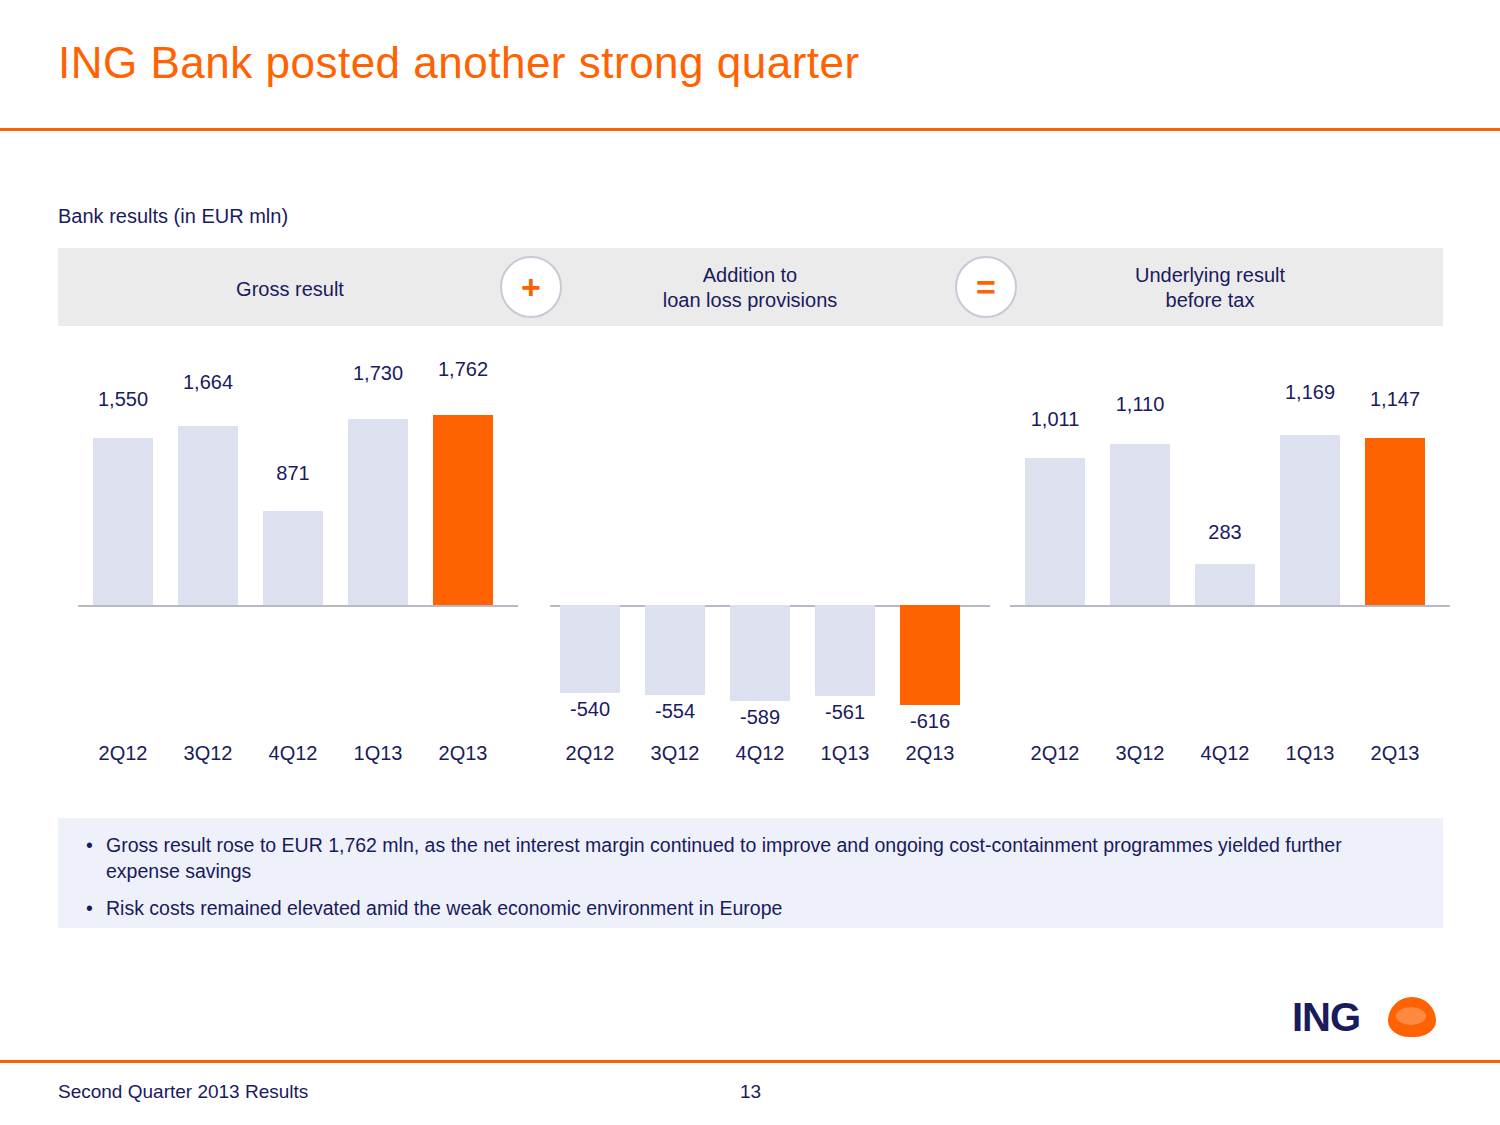ING Bank posted another strong quarter
Bank results (in EUR mln)
Gross result
Addition to
loan loss provisions
Underlying result
before tax
+
=
1,550
2Q12
1,664
3Q12
871
4Q12
1,730
1Q13
1,762
2Q13
-540
2Q12
-554
3Q12
-589
4Q12
-561
1Q13
-616
2Q13
1,011
2Q12
1,110
3Q12
283
4Q12
1,169
1Q13
1,147
2Q13
Gross result rose to EUR 1,762 mln, as the net interest margin continued to improve and ongoing cost-containment programmes yielded further expense savings
Risk costs remained elevated amid the weak economic environment in Europe
ING
Second Quarter 2013 Results
13